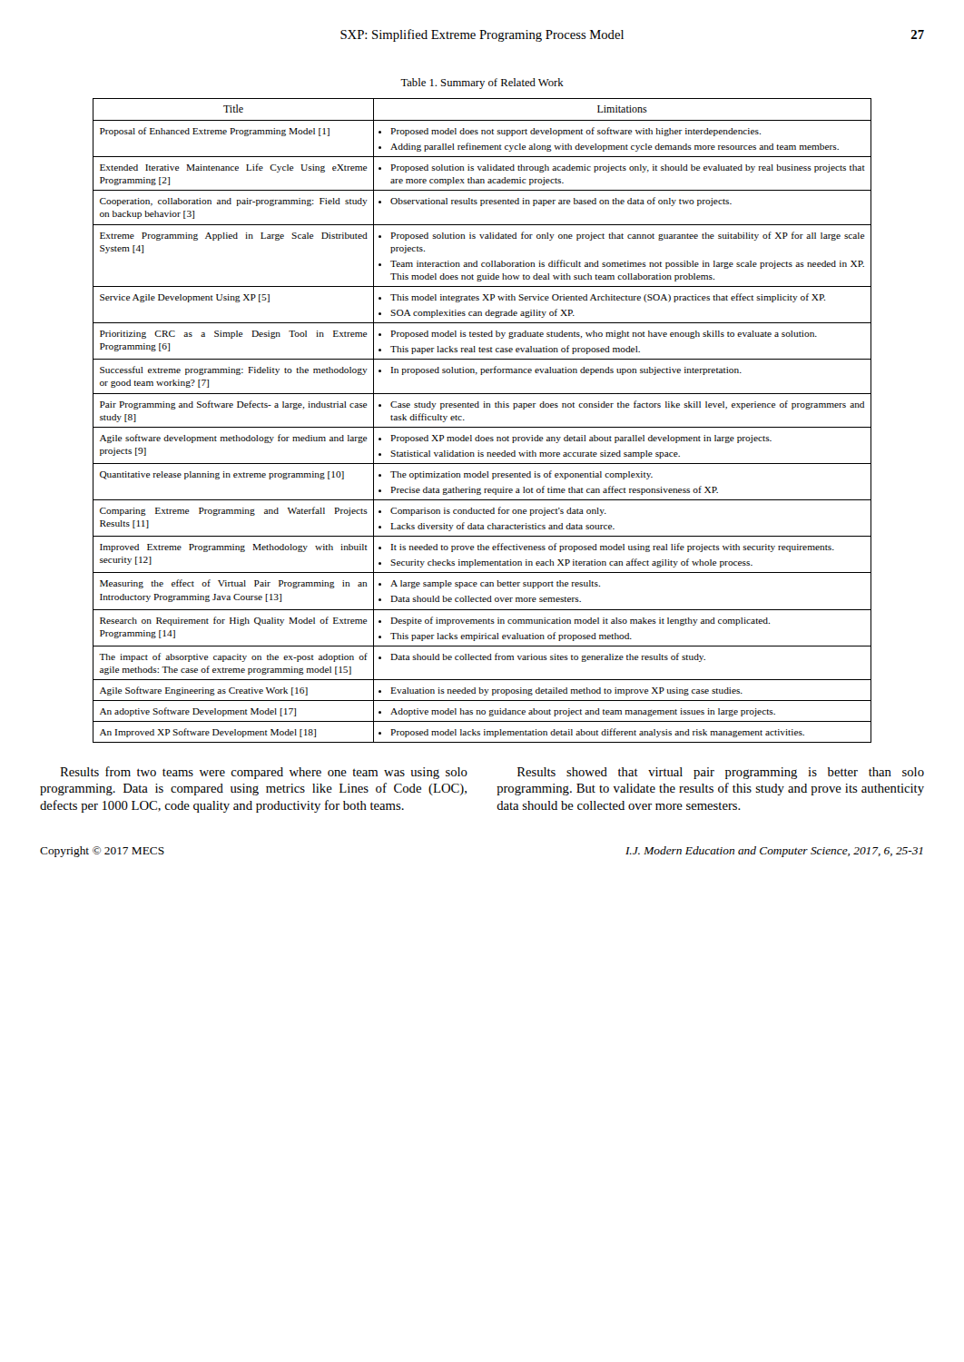SXP: Simplified Extreme Programing Process Model 27
Table 1. Summary of Related Work
| Title | Limitations |
| --- | --- |
| Proposal of Enhanced Extreme Programming Model [1] | Proposed model does not support development of software with higher interdependencies. Adding parallel refinement cycle along with development cycle demands more resources and team members. |
| Extended Iterative Maintenance Life Cycle Using eXtreme Programming [2] | Proposed solution is validated through academic projects only, it should be evaluated by real business projects that are more complex than academic projects. |
| Cooperation, collaboration and pair-programming: Field study on backup behavior [3] | Observational results presented in paper are based on the data of only two projects. |
| Extreme Programming Applied in Large Scale Distributed System [4] | Proposed solution is validated for only one project that cannot guarantee the suitability of XP for all large scale projects. Team interaction and collaboration is difficult and sometimes not possible in large scale projects as needed in XP. This model does not guide how to deal with such team collaboration problems. |
| Service Agile Development Using XP [5] | This model integrates XP with Service Oriented Architecture (SOA) practices that effect simplicity of XP. SOA complexities can degrade agility of XP. |
| Prioritizing CRC as a Simple Design Tool in Extreme Programming [6] | Proposed model is tested by graduate students, who might not have enough skills to evaluate a solution. This paper lacks real test case evaluation of proposed model. |
| Successful extreme programming: Fidelity to the methodology or good team working? [7] | In proposed solution, performance evaluation depends upon subjective interpretation. |
| Pair Programming and Software Defects- a large, industrial case study [8] | Case study presented in this paper does not consider the factors like skill level, experience of programmers and task difficulty etc. |
| Agile software development methodology for medium and large projects [9] | Proposed XP model does not provide any detail about parallel development in large projects. Statistical validation is needed with more accurate sized sample space. |
| Quantitative release planning in extreme programming [10] | The optimization model presented is of exponential complexity. Precise data gathering require a lot of time that can affect responsiveness of XP. |
| Comparing Extreme Programming and Waterfall Projects Results [11] | Comparison is conducted for one project's data only. Lacks diversity of data characteristics and data source. |
| Improved Extreme Programming Methodology with inbuilt security [12] | It is needed to prove the effectiveness of proposed model using real life projects with security requirements. Security checks implementation in each XP iteration can affect agility of whole process. |
| Measuring the effect of Virtual Pair Programming in an Introductory Programming Java Course [13] | A large sample space can better support the results. Data should be collected over more semesters. |
| Research on Requirement for High Quality Model of Extreme Programming [14] | Despite of improvements in communication model it also makes it lengthy and complicated. This paper lacks empirical evaluation of proposed method. |
| The impact of absorptive capacity on the ex-post adoption of agile methods: The case of extreme programming model [15] | Data should be collected from various sites to generalize the results of study. |
| Agile Software Engineering as Creative Work [16] | Evaluation is needed by proposing detailed method to improve XP using case studies. |
| An adoptive Software Development Model [17] | Adoptive model has no guidance about project and team management issues in large projects. |
| An Improved XP Software Development Model [18] | Proposed model lacks implementation detail about different analysis and risk management activities. |
Results from two teams were compared where one team was using solo programming. Data is compared using metrics like Lines of Code (LOC), defects per 1000 LOC, code quality and productivity for both teams.
Results showed that virtual pair programming is better than solo programming. But to validate the results of this study and prove its authenticity data should be collected over more semesters.
Copyright © 2017 MECS I.J. Modern Education and Computer Science, 2017, 6, 25-31